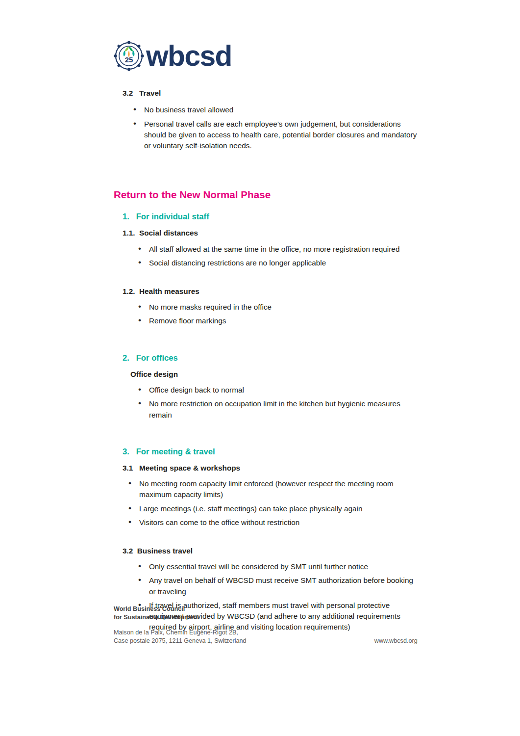25
wbcsd
3.2 Travel
No business travel allowed
Personal travel calls are each employee’s own judgement, but considerations should be given to access to health care, potential border closures and mandatory or voluntary self-isolation needs.
Return to the New Normal Phase
1. For individual staff
1.1. Social distances
All staff allowed at the same time in the office, no more registration required
Social distancing restrictions are no longer applicable
1.2. Health measures
No more masks required in the office
Remove floor markings
2. For offices
Office design
Office design back to normal
No more restriction on occupation limit in the kitchen but hygienic measures remain
3. For meeting & travel
3.1 Meeting space & workshops
No meeting room capacity limit enforced (however respect the meeting room maximum capacity limits)
Large meetings (i.e. staff meetings) can take place physically again
Visitors can come to the office without restriction
3.2 Business travel
Only essential travel will be considered by SMT until further notice
Any travel on behalf of WBCSD must receive SMT authorization before booking or traveling
If travel is authorized, staff members must travel with personal protective equipment provided by WBCSD (and adhere to any additional requirements required by airport, airline and visiting location requirements)
World Business Council
for Sustainable Development
Maison de la Paix, Chemin Eugène-Rigot 2B,
Case postale 2075, 1211 Geneva 1, Switzerland
www.wbcsd.org